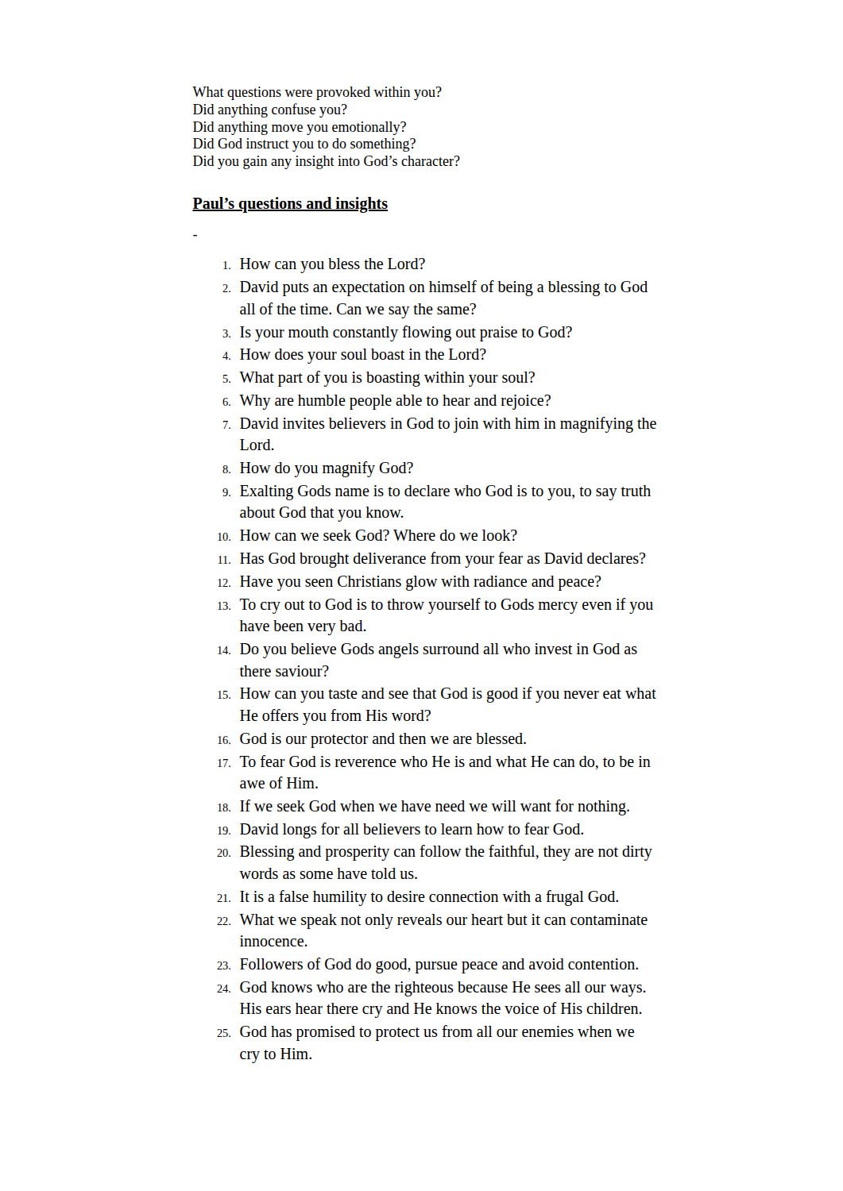What questions were provoked within you?
Did anything confuse you?
Did anything move you emotionally?
Did God instruct you to do something?
Did you gain any insight into God’s character?
Paul’s questions and insights
-
How can you bless the Lord?
David puts an expectation on himself of being a blessing to God all of the time. Can we say the same?
Is your mouth constantly flowing out praise to God?
How does your soul boast in the Lord?
What part of you is boasting within your soul?
Why are humble people able to hear and rejoice?
David invites believers in God to join with him in magnifying the Lord.
How do you magnify God?
Exalting Gods name is to declare who God is to you, to say truth about God that you know.
How can we seek God? Where do we look?
Has God brought deliverance from your fear as David declares?
Have you seen Christians glow with radiance and peace?
To cry out to God is to throw yourself to Gods mercy even if you have been very bad.
Do you believe Gods angels surround all who invest in God as there saviour?
How can you taste and see that God is good if you never eat what He offers you from His word?
God is our protector and then we are blessed.
To fear God is reverence who He is and what He can do, to be in awe of Him.
If we seek God when we have need we will want for nothing.
David longs for all believers to learn how to fear God.
Blessing and prosperity can follow the faithful, they are not dirty words as some have told us.
It is a false humility to desire connection with a frugal God.
What we speak not only reveals our heart but it can contaminate innocence.
Followers of God do good, pursue peace and avoid contention.
God knows who are the righteous because He sees all our ways. His ears hear there cry and He knows the voice of His children.
God has promised to protect us from all our enemies when we cry to Him.